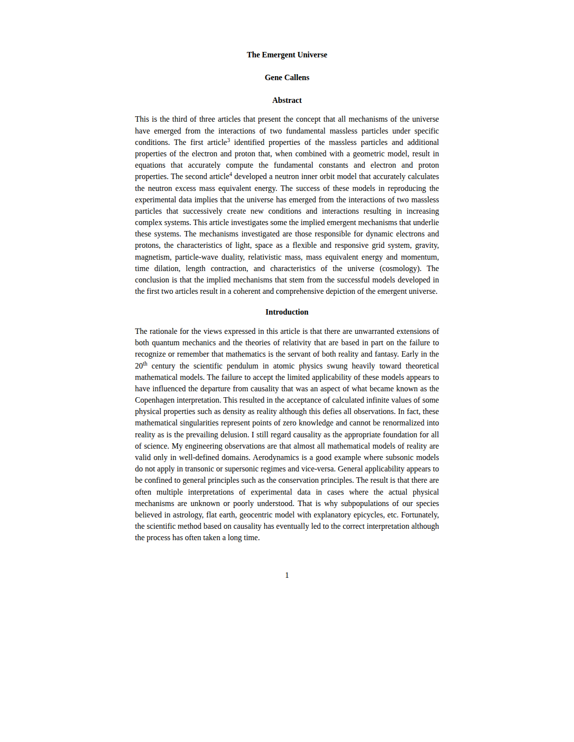The Emergent Universe
Gene Callens
Abstract
This is the third of three articles that present the concept that all mechanisms of the universe have emerged from the interactions of two fundamental massless particles under specific conditions. The first article3 identified properties of the massless particles and additional properties of the electron and proton that, when combined with a geometric model, result in equations that accurately compute the fundamental constants and electron and proton properties. The second article4 developed a neutron inner orbit model that accurately calculates the neutron excess mass equivalent energy. The success of these models in reproducing the experimental data implies that the universe has emerged from the interactions of two massless particles that successively create new conditions and interactions resulting in increasing complex systems. This article investigates some the implied emergent mechanisms that underlie these systems. The mechanisms investigated are those responsible for dynamic electrons and protons, the characteristics of light, space as a flexible and responsive grid system, gravity, magnetism, particle-wave duality, relativistic mass, mass equivalent energy and momentum, time dilation, length contraction, and characteristics of the universe (cosmology). The conclusion is that the implied mechanisms that stem from the successful models developed in the first two articles result in a coherent and comprehensive depiction of the emergent universe.
Introduction
The rationale for the views expressed in this article is that there are unwarranted extensions of both quantum mechanics and the theories of relativity that are based in part on the failure to recognize or remember that mathematics is the servant of both reality and fantasy. Early in the 20th century the scientific pendulum in atomic physics swung heavily toward theoretical mathematical models. The failure to accept the limited applicability of these models appears to have influenced the departure from causality that was an aspect of what became known as the Copenhagen interpretation. This resulted in the acceptance of calculated infinite values of some physical properties such as density as reality although this defies all observations. In fact, these mathematical singularities represent points of zero knowledge and cannot be renormalized into reality as is the prevailing delusion. I still regard causality as the appropriate foundation for all of science. My engineering observations are that almost all mathematical models of reality are valid only in well-defined domains. Aerodynamics is a good example where subsonic models do not apply in transonic or supersonic regimes and vice-versa. General applicability appears to be confined to general principles such as the conservation principles. The result is that there are often multiple interpretations of experimental data in cases where the actual physical mechanisms are unknown or poorly understood. That is why subpopulations of our species believed in astrology, flat earth, geocentric model with explanatory epicycles, etc. Fortunately, the scientific method based on causality has eventually led to the correct interpretation although the process has often taken a long time.
1